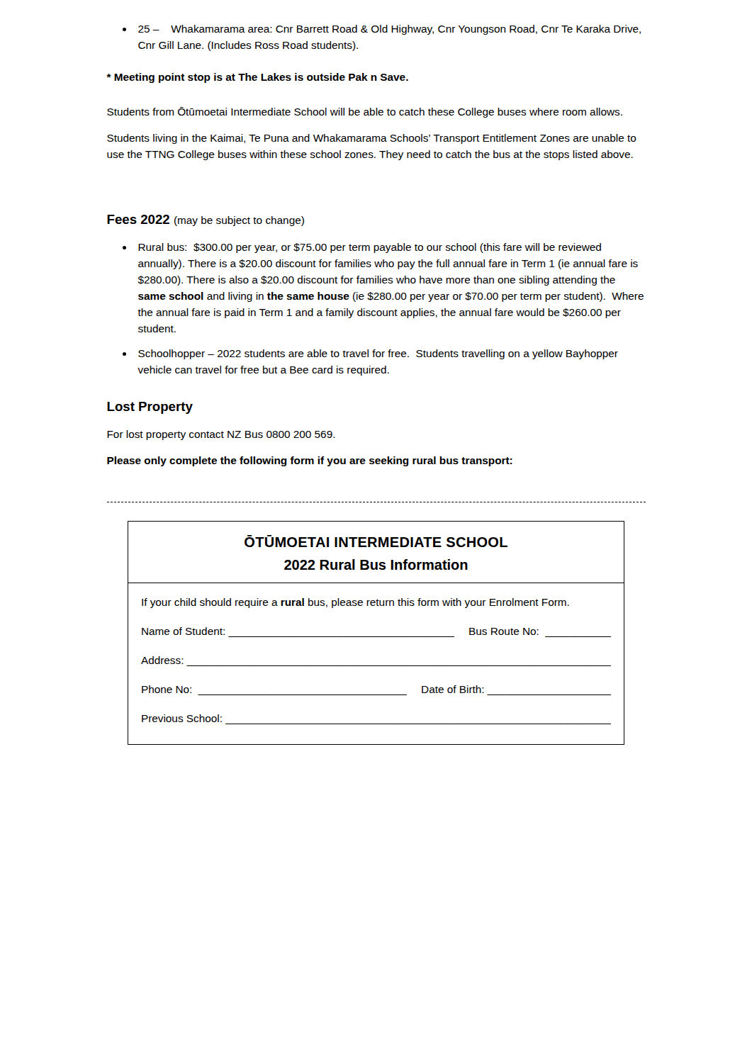25 – Whakamarama area: Cnr Barrett Road & Old Highway, Cnr Youngson Road, Cnr Te Karaka Drive, Cnr Gill Lane. (Includes Ross Road students).
* Meeting point stop is at The Lakes is outside Pak n Save.
Students from Ōtūmoetai Intermediate School will be able to catch these College buses where room allows.
Students living in the Kaimai, Te Puna and Whakamarama Schools’ Transport Entitlement Zones are unable to use the TTNG College buses within these school zones. They need to catch the bus at the stops listed above.
Fees 2022 (may be subject to change)
Rural bus: $300.00 per year, or $75.00 per term payable to our school (this fare will be reviewed annually). There is a $20.00 discount for families who pay the full annual fare in Term 1 (ie annual fare is $280.00). There is also a $20.00 discount for families who have more than one sibling attending the same school and living in the same house (ie $280.00 per year or $70.00 per term per student). Where the annual fare is paid in Term 1 and a family discount applies, the annual fare would be $260.00 per student.
Schoolhopper – 2022 students are able to travel for free. Students travelling on a yellow Bayhopper vehicle can travel for free but a Bee card is required.
Lost Property
For lost property contact NZ Bus 0800 200 569.
Please only complete the following form if you are seeking rural bus transport:
ŌTŪMOETAI INTERMEDIATE SCHOOL
2022 Rural Bus Information
If your child should require a rural bus, please return this form with your Enrolment Form.
Name of Student: _______________________________________________________
Bus Route No: _____________
Address: _________________________________________________________________________________________
Phone No: _______________________________________________
Date of Birth: ________________________
Previous School: _________________________________________________________________________________